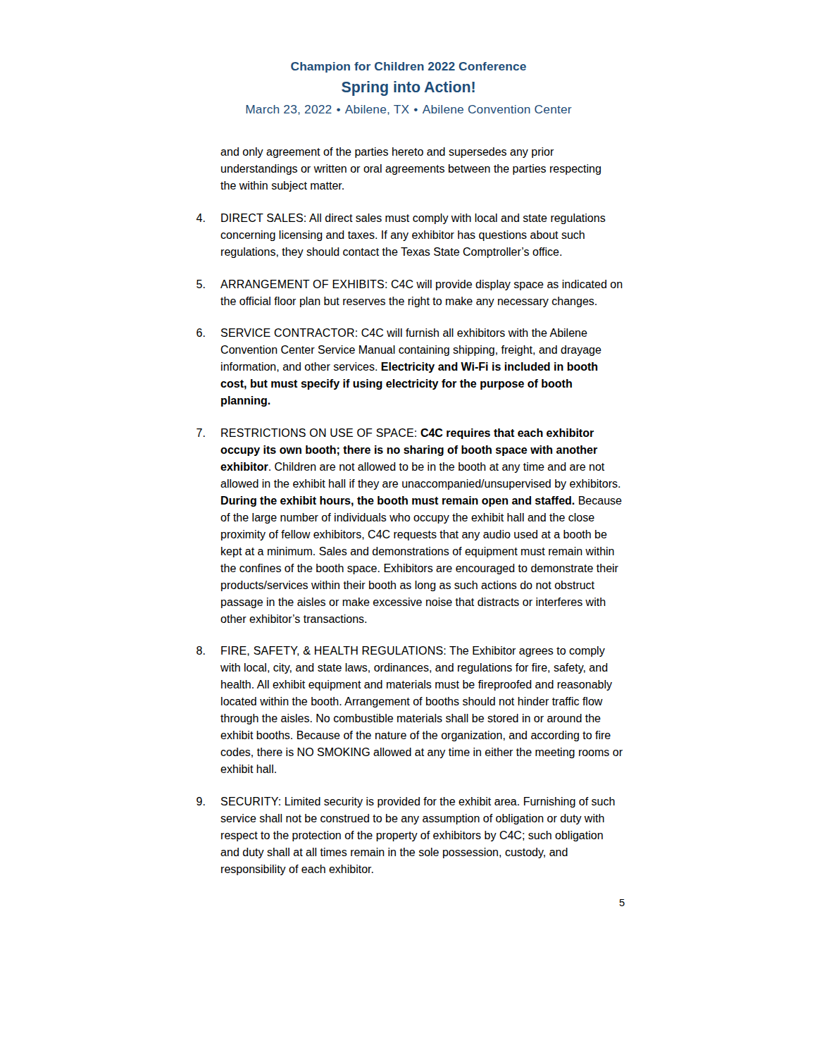Champion for Children 2022 Conference
Spring into Action!
March 23, 2022•Abilene, TX•Abilene Convention Center
and only agreement of the parties hereto and supersedes any prior understandings or written or oral agreements between the parties respecting the within subject matter.
DIRECT SALES: All direct sales must comply with local and state regulations concerning licensing and taxes. If any exhibitor has questions about such regulations, they should contact the Texas State Comptroller’s office.
ARRANGEMENT OF EXHIBITS: C4C will provide display space as indicated on the official floor plan but reserves the right to make any necessary changes.
SERVICE CONTRACTOR: C4C will furnish all exhibitors with the Abilene Convention Center Service Manual containing shipping, freight, and drayage information, and other services. Electricity and Wi-Fi is included in booth cost, but must specify if using electricity for the purpose of booth planning.
RESTRICTIONS ON USE OF SPACE: C4C requires that each exhibitor occupy its own booth; there is no sharing of booth space with another exhibitor. Children are not allowed to be in the booth at any time and are not allowed in the exhibit hall if they are unaccompanied/unsupervised by exhibitors. During the exhibit hours, the booth must remain open and staffed. Because of the large number of individuals who occupy the exhibit hall and the close proximity of fellow exhibitors, C4C requests that any audio used at a booth be kept at a minimum. Sales and demonstrations of equipment must remain within the confines of the booth space. Exhibitors are encouraged to demonstrate their products/services within their booth as long as such actions do not obstruct passage in the aisles or make excessive noise that distracts or interferes with other exhibitor’s transactions.
FIRE, SAFETY, & HEALTH REGULATIONS: The Exhibitor agrees to comply with local, city, and state laws, ordinances, and regulations for fire, safety, and health. All exhibit equipment and materials must be fireproofed and reasonably located within the booth. Arrangement of booths should not hinder traffic flow through the aisles. No combustible materials shall be stored in or around the exhibit booths. Because of the nature of the organization, and according to fire codes, there is NO SMOKING allowed at any time in either the meeting rooms or exhibit hall.
SECURITY: Limited security is provided for the exhibit area. Furnishing of such service shall not be construed to be any assumption of obligation or duty with respect to the protection of the property of exhibitors by C4C; such obligation and duty shall at all times remain in the sole possession, custody, and responsibility of each exhibitor.
5